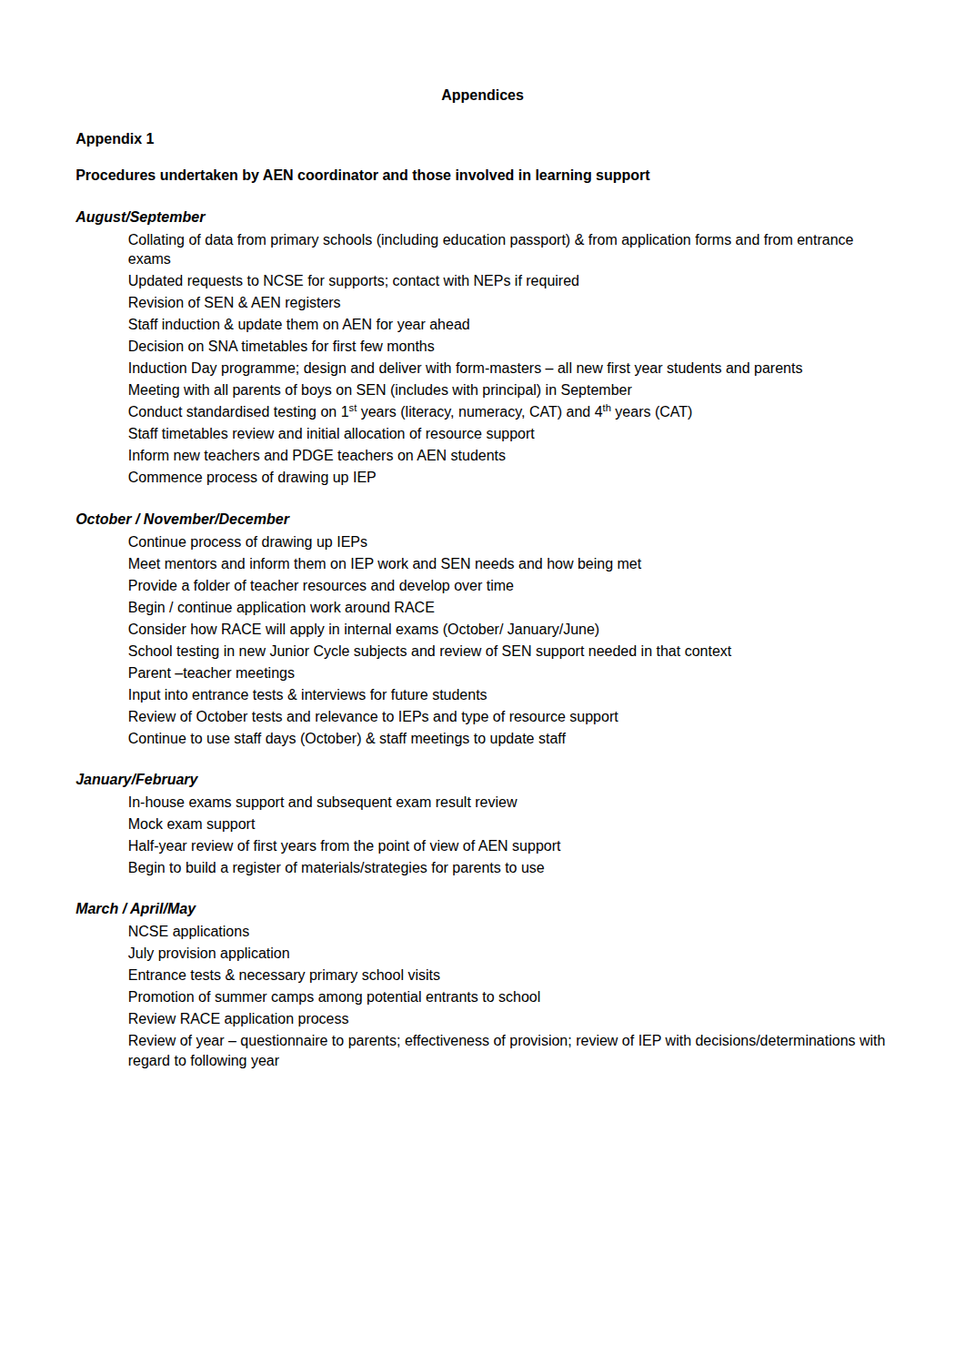Appendices
Appendix 1
Procedures undertaken by AEN coordinator and those involved in learning support
August/September
Collating of data from primary schools (including education passport) & from application forms and from entrance exams
Updated requests to NCSE for supports; contact with NEPs if required
Revision of SEN & AEN registers
Staff induction & update them on AEN for year ahead
Decision on SNA timetables for first few months
Induction Day programme; design and deliver with form-masters – all new first year students and parents
Meeting with all parents of boys on SEN (includes with principal) in September
Conduct standardised testing on 1st years (literacy, numeracy, CAT) and 4th years (CAT)
Staff timetables review and initial allocation of resource support
Inform new teachers and PDGE teachers on AEN students
Commence process of drawing up IEP
October / November/December
Continue process of drawing up IEPs
Meet mentors and inform them on IEP work and SEN needs and how being met
Provide a folder of teacher resources and develop over time
Begin / continue application work around RACE
Consider how RACE will apply in internal exams (October/ January/June)
School testing in new Junior Cycle subjects and review of SEN support needed in that context
Parent –teacher meetings
Input into entrance tests & interviews for future students
Review of October tests and relevance to IEPs and type of resource support
Continue to use staff days (October) & staff meetings to update staff
January/February
In-house exams support and subsequent exam result review
Mock exam support
Half-year review of first years from the point of view of AEN support
Begin to build a register of materials/strategies for parents to use
March / April/May
NCSE applications
July provision application
Entrance tests & necessary primary school visits
Promotion of summer camps among potential entrants to school
Review RACE application process
Review of year – questionnaire to parents; effectiveness of provision; review of IEP with decisions/determinations with regard to following year